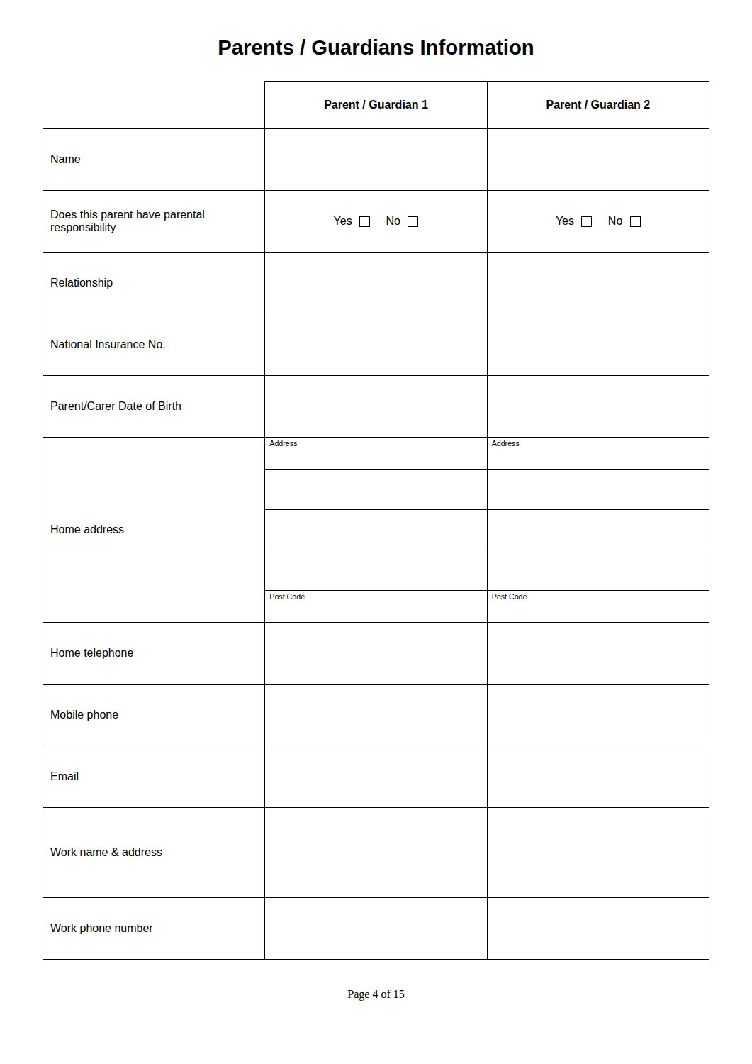Parents / Guardians Information
| | Parent / Guardian 1 | Parent / Guardian 2 |
| Name | | |
| Does this parent have parental responsibility | Yes No | Yes No |
| Relationship | | |
| National Insurance No. | | |
| Parent/Carer Date of Birth | | |
| Home address | Address | Address |
| Post Code | Post Code |
| Home telephone | | |
| Mobile phone | | |
| Email | | |
| Work name & address | | |
| Work phone number | | |
Page 4 of 15